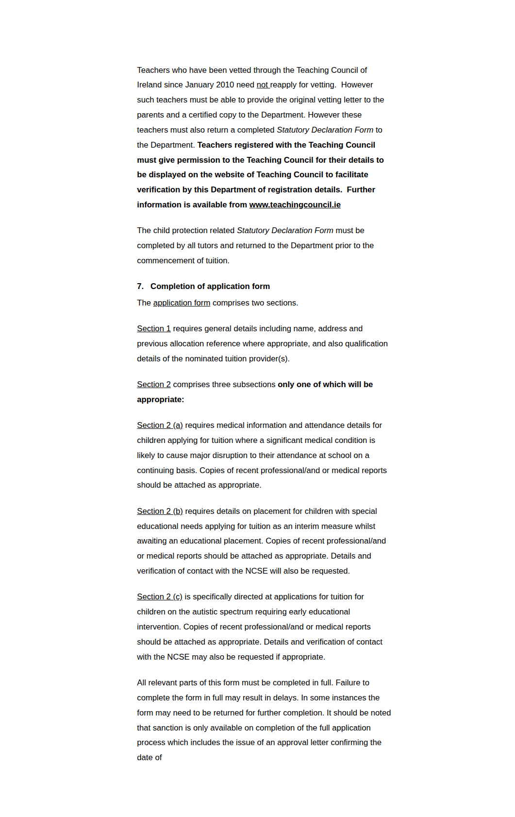Teachers who have been vetted through the Teaching Council of Ireland since January 2010 need not reapply for vetting. However such teachers must be able to provide the original vetting letter to the parents and a certified copy to the Department. However these teachers must also return a completed Statutory Declaration Form to the Department. Teachers registered with the Teaching Council must give permission to the Teaching Council for their details to be displayed on the website of Teaching Council to facilitate verification by this Department of registration details. Further information is available from www.teachingcouncil.ie
The child protection related Statutory Declaration Form must be completed by all tutors and returned to the Department prior to the commencement of tuition.
7. Completion of application form
The application form comprises two sections.
Section 1 requires general details including name, address and previous allocation reference where appropriate, and also qualification details of the nominated tuition provider(s).
Section 2 comprises three subsections only one of which will be appropriate:
Section 2 (a) requires medical information and attendance details for children applying for tuition where a significant medical condition is likely to cause major disruption to their attendance at school on a continuing basis. Copies of recent professional/and or medical reports should be attached as appropriate.
Section 2 (b) requires details on placement for children with special educational needs applying for tuition as an interim measure whilst awaiting an educational placement. Copies of recent professional/and or medical reports should be attached as appropriate. Details and verification of contact with the NCSE will also be requested.
Section 2 (c) is specifically directed at applications for tuition for children on the autistic spectrum requiring early educational intervention. Copies of recent professional/and or medical reports should be attached as appropriate. Details and verification of contact with the NCSE may also be requested if appropriate.
All relevant parts of this form must be completed in full. Failure to complete the form in full may result in delays. In some instances the form may need to be returned for further completion. It should be noted that sanction is only available on completion of the full application process which includes the issue of an approval letter confirming the date of